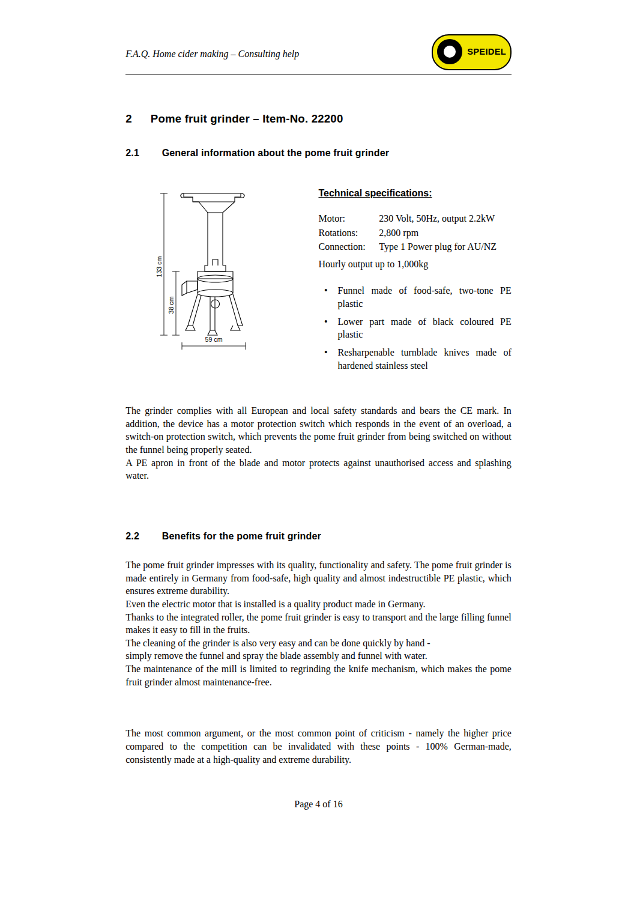F.A.Q. Home cider making – Consulting help
SPEIDEL
2 Pome fruit grinder – Item-No. 22200
2.1 General information about the pome fruit grinder
133 cm 38 cm 59 cm
Technical specifications:
| Motor: | 230 Volt, 50Hz, output 2.2kW |
| Rotations: | 2,800 rpm |
| Connection: | Type 1 Power plug for AU/NZ |
Hourly output up to 1,000kg
Funnel made of food-safe, two-tone PE plastic
Lower part made of black coloured PE plastic
Resharpenable turnblade knives made of hardened stainless steel
The grinder complies with all European and local safety standards and bears the CE mark. In addition, the device has a motor protection switch which responds in the event of an overload, a switch-on protection switch, which prevents the pome fruit grinder from being switched on without the funnel being properly seated.
A PE apron in front of the blade and motor protects against unauthorised access and splashing water.
2.2 Benefits for the pome fruit grinder
The pome fruit grinder impresses with its quality, functionality and safety. The pome fruit grinder is made entirely in Germany from food-safe, high quality and almost indestructible PE plastic, which ensures extreme durability.
Even the electric motor that is installed is a quality product made in Germany.
Thanks to the integrated roller, the pome fruit grinder is easy to transport and the large filling funnel makes it easy to fill in the fruits.
The cleaning of the grinder is also very easy and can be done quickly by hand -
simply remove the funnel and spray the blade assembly and funnel with water.
The maintenance of the mill is limited to regrinding the knife mechanism, which makes the pome fruit grinder almost maintenance-free.
The most common argument, or the most common point of criticism - namely the higher price compared to the competition can be invalidated with these points - 100% German-made, consistently made at a high-quality and extreme durability.
Page 4 of 16